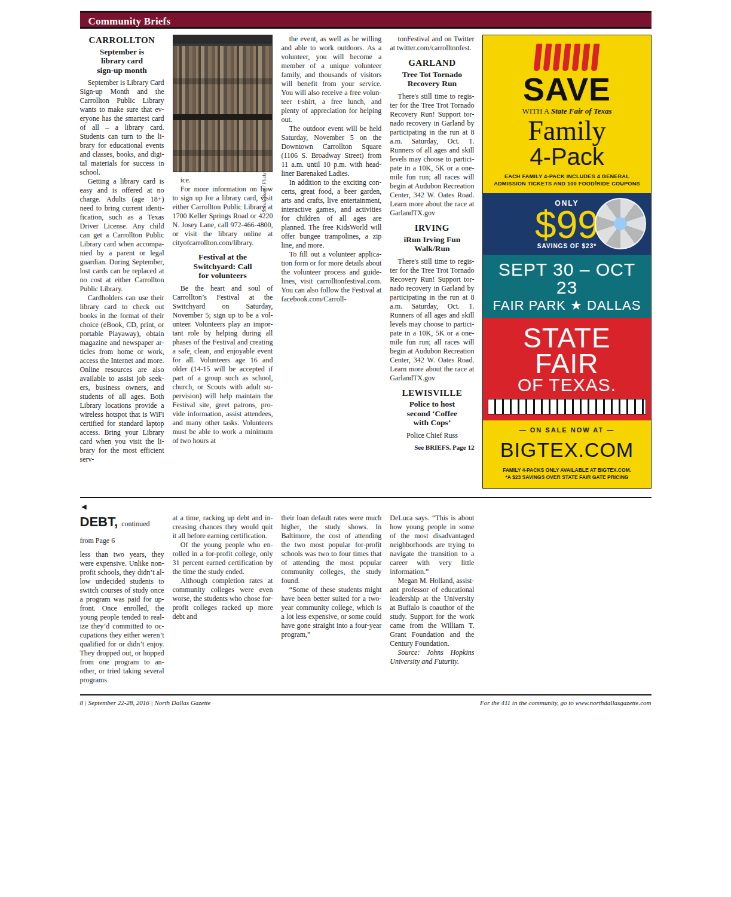Community Briefs
CARROLLTON
September is
library card
sign-up month
September is Library Card Sign-up Month and the Carrollton Public Library wants to make sure that everyone has the smartest card of all – a library card. Students can turn to the library for educational events and classes, books, and digital materials for success in school.
Getting a library card is easy and is offered at no charge. Adults (age 18+) need to bring current identification, such as a Texas Driver License. Any child can get a Carrollton Public Library card when accompanied by a parent or legal guardian. During September, lost cards can be replaced at no cost at either Carrollton Public Library.
Cardholders can use their library card to check out books in the format of their choice (eBook, CD, print, or portable Playaway), obtain magazine and newspaper articles from home or work, access the Internet and more. Online resources are also available to assist job seekers, business owners, and students of all ages. Both Library locations provide a wireless hotspot that is WiFi certified for standard laptop access. Bring your Library card when you visit the library for the most efficient serv-
Sarah-Rose / Flickr
ice.
For more information on how to sign up for a library card, visit either Carrollton Public Library at 1700 Keller Springs Road or 4220 N. Josey Lane, call 972-466-4800, or visit the library online at cityofcarrollton.com/library.
Festival at the
Switchyard: Call
for volunteers
Be the heart and soul of Carrollton’s Festival at the Switchyard on Saturday, November 5; sign up to be a volunteer. Volunteers play an important role by helping during all phases of the Festival and creating a safe, clean, and enjoyable event for all. Volunteers age 16 and older (14-15 will be accepted if part of a group such as school, church, or Scouts with adult supervision) will help maintain the Festival site, greet patrons, provide information, assist attendees, and many other tasks. Volunteers must be able to work a minimum of two hours at
the event, as well as be willing and able to work outdoors. As a volunteer, you will become a member of a unique volunteer family, and thousands of visitors will benefit from your service. You will also receive a free volunteer t-shirt, a free lunch, and plenty of appreciation for helping out.
The outdoor event will be held Saturday, November 5 on the Downtown Carrollton Square (1106 S. Broadway Street) from 11 a.m. until 10 p.m. with headliner Barenaked Ladies.
In addition to the exciting concerts, great food, a beer garden, arts and crafts, live entertainment, interactive games, and activities for children of all ages are planned. The free KidsWorld will offer bungee trampolines, a zip line, and more.
To fill out a volunteer application form or for more details about the volunteer process and guidelines, visit carrolltonfestival.com. You can also follow the Festival at facebook.com/Carroll-
tonFestival and on Twitter at twitter.com/carrolltonfest.
GARLAND
Tree Tot Tornado
Recovery Run
There's still time to register for the Tree Trot Tornado Recovery Run! Support tornado recovery in Garland by participating in the run at 8 a.m. Saturday, Oct. 1. Runners of all ages and skill levels may choose to participate in a 10K, 5K or a one-mile fun run; all races will begin at Audubon Recreation Center, 342 W. Oates Road. Learn more about the race at GarlandTX.gov
IRVING
iRun Irving Fun
Walk/Run
There's still time to register for the Tree Trot Tornado Recovery Run! Support tornado recovery in Garland by participating in the run at 8 a.m. Saturday, Oct. 1. Runners of all ages and skill levels may choose to participate in a 10K, 5K or a one-mile fun run; all races will begin at Audubon Recreation Center, 342 W. Oates Road. Learn more about the race at GarlandTX.gov
LEWISVILLE
Police to host
second ‘Coffee
with Cops’
Police Chief Russ
See BRIEFS, Page 12
SAVE
WITH A State Fair of Texas
Family
4-Pack
EACH FAMILY 4-PACK INCLUDES 4 GENERAL
ADMISSION TICKETS AND 100 FOOD/RIDE COUPONS
ONLY
$99
SAVINGS OF $23*
SEPT 30 – OCT 23
FAIR PARK ★ DALLAS
STATE FAIR
OF TEXAS.
— ON SALE NOW AT —
BIGTEX.COM
FAMILY 4-PACKS ONLY AVAILABLE AT BIGTEX.COM.
*A $23 SAVINGS OVER STATE FAIR GATE PRICING
◄
DEBT, continued from Page 6
less than two years, they were expensive. Unlike nonprofit schools, they didn’t allow undecided students to switch courses of study once a program was paid for upfront. Once enrolled, the young people tended to realize they’d committed to occupations they either weren’t qualified for or didn’t enjoy. They dropped out, or hopped from one program to another, or tried taking several programs
at a time, racking up debt and increasing chances they would quit it all before earning certification.
Of the young people who enrolled in a for-profit college, only 31 percent earned certification by the time the study ended.
Although completion rates at community colleges were even worse, the students who chose for-profit colleges racked up more debt and
their loan default rates were much higher, the study shows. In Baltimore, the cost of attending the two most popular for-profit schools was two to four times that of attending the most popular community colleges, the study found.
“Some of these students might have been better suited for a two-year community college, which is a lot less expensive, or some could have gone straight into a four-year program,”
DeLuca says. “This is about how young people in some of the most disadvantaged neighborhoods are trying to navigate the transition to a career with very little information.”
Megan M. Holland, assistant professor of educational leadership at the University at Buffalo is coauthor of the study. Support for the work came from the William T. Grant Foundation and the Century Foundation.
Source: Johns Hopkins University and Futurity.
8 | September 22-28, 2016 | North Dallas Gazette
For the 411 in the community, go to www.northdallasgazette.com